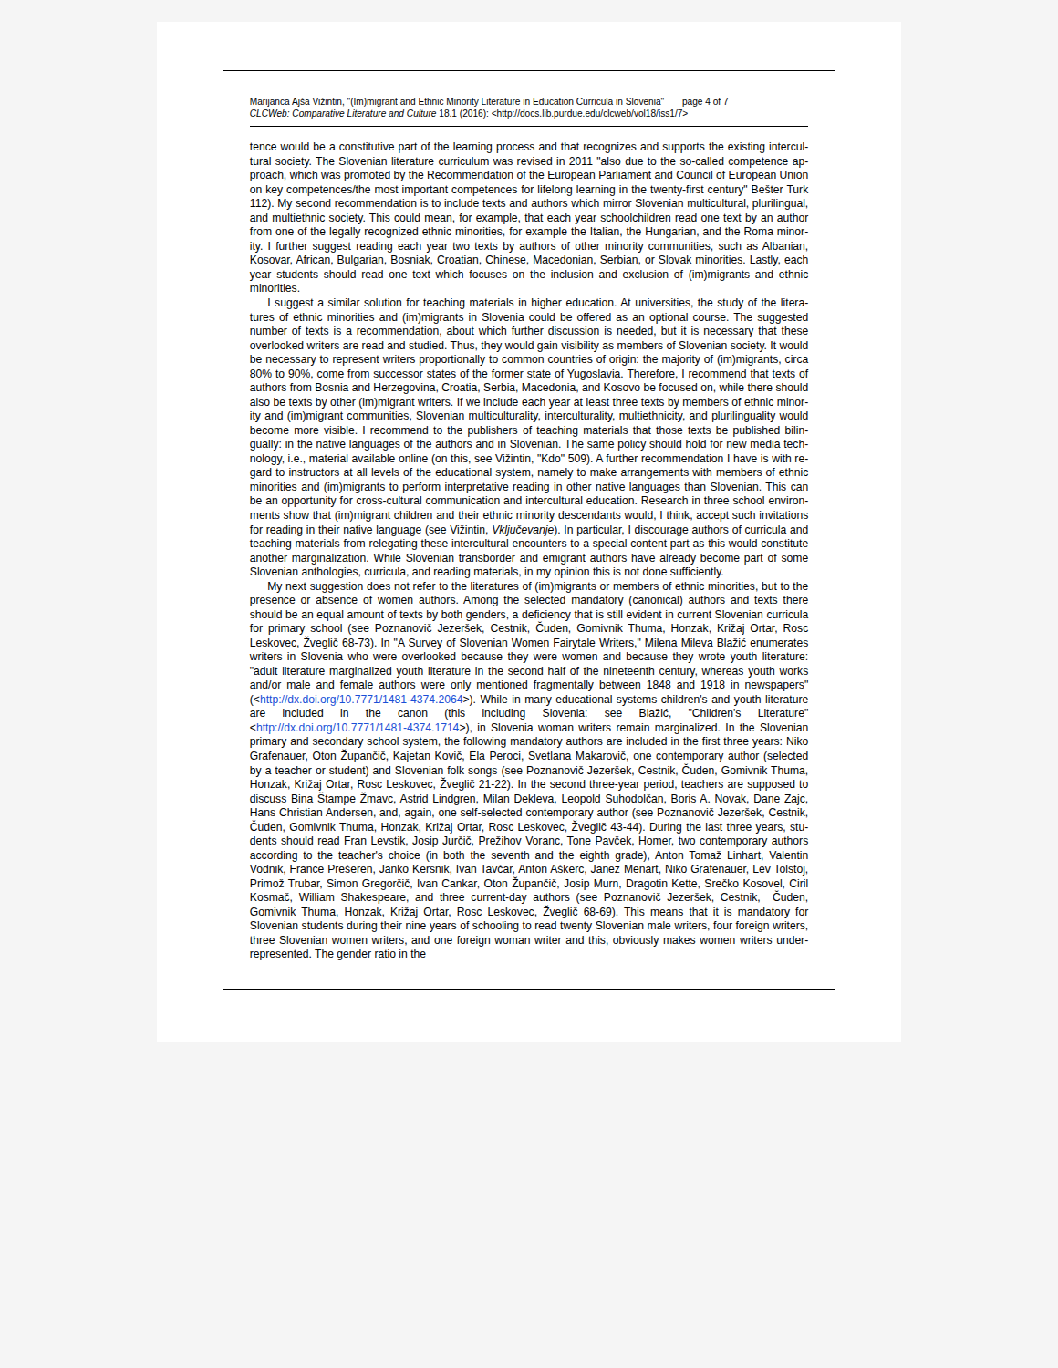Marijanca Ajša Vižintin, "(Im)migrant and Ethnic Minority Literature in Education Curricula in Slovenia" page 4 of 7 CLCWeb: Comparative Literature and Culture 18.1 (2016): <http://docs.lib.purdue.edu/clcweb/vol18/iss1/7>
tence would be a constitutive part of the learning process and that recognizes and supports the existing intercultural society. The Slovenian literature curriculum was revised in 2011 "also due to the so-called competence approach, which was promoted by the Recommendation of the European Parliament and Council of European Union on key competences/the most important competences for lifelong learning in the twenty-first century" Bešter Turk 112). My second recommendation is to include texts and authors which mirror Slovenian multicultural, plurilingual, and multiethnic society. This could mean, for example, that each year schoolchildren read one text by an author from one of the legally recognized ethnic minorities, for example the Italian, the Hungarian, and the Roma minority. I further suggest reading each year two texts by authors of other minority communities, such as Albanian, Kosovar, African, Bulgarian, Bosniak, Croatian, Chinese, Macedonian, Serbian, or Slovak minorities. Lastly, each year students should read one text which focuses on the inclusion and exclusion of (im)migrants and ethnic minorities.
I suggest a similar solution for teaching materials in higher education. At universities, the study of the literatures of ethnic minorities and (im)migrants in Slovenia could be offered as an optional course. The suggested number of texts is a recommendation, about which further discussion is needed, but it is necessary that these overlooked writers are read and studied. Thus, they would gain visibility as members of Slovenian society. It would be necessary to represent writers proportionally to common countries of origin: the majority of (im)migrants, circa 80% to 90%, come from successor states of the former state of Yugoslavia. Therefore, I recommend that texts of authors from Bosnia and Herzegovina, Croatia, Serbia, Macedonia, and Kosovo be focused on, while there should also be texts by other (im)migrant writers. If we include each year at least three texts by members of ethnic minority and (im)migrant communities, Slovenian multiculturality, interculturality, multiethnicity, and plurilinguality would become more visible. I recommend to the publishers of teaching materials that those texts be published bilingually: in the native languages of the authors and in Slovenian. The same policy should hold for new media technology, i.e., material available online (on this, see Vižintin, "Kdo" 509). A further recommendation I have is with regard to instructors at all levels of the educational system, namely to make arrangements with members of ethnic minorities and (im)migrants to perform interpretative reading in other native languages than Slovenian. This can be an opportunity for cross-cultural communication and intercultural education. Research in three school environments show that (im)migrant children and their ethnic minority descendants would, I think, accept such invitations for reading in their native language (see Vižintin, Vključevanje). In particular, I discourage authors of curricula and teaching materials from relegating these intercultural encounters to a special content part as this would constitute another marginalization. While Slovenian transborder and emigrant authors have already become part of some Slovenian anthologies, curricula, and reading materials, in my opinion this is not done sufficiently.
My next suggestion does not refer to the literatures of (im)migrants or members of ethnic minorities, but to the presence or absence of women authors. Among the selected mandatory (canonical) authors and texts there should be an equal amount of texts by both genders, a deficiency that is still evident in current Slovenian curricula for primary school (see Poznanovič Jezeršek, Cestnik, Čuden, Gomivnik Thuma, Honzak, Križaj Ortar, Rosc Leskovec, Žveglič 68-73). In "A Survey of Slovenian Women Fairytale Writers," Milena Mileva Blažić enumerates writers in Slovenia who were overlooked because they were women and because they wrote youth literature: "adult literature marginalized youth literature in the second half of the nineteenth century, whereas youth works and/or male and female authors were only mentioned fragmentally between 1848 and 1918 in newspapers" (<http://dx.doi.org/10.7771/1481-4374.2064>). While in many educational systems children's and youth literature are included in the canon (this including Slovenia: see Blažić, "Children's Literature" <http://dx.doi.org/10.7771/1481-4374.1714>), in Slovenia woman writers remain marginalized. In the Slovenian primary and secondary school system, the following mandatory authors are included in the first three years: Niko Grafenauer, Oton Župančič, Kajetan Kovič, Ela Peroci, Svetlana Makarovič, one contemporary author (selected by a teacher or student) and Slovenian folk songs (see Poznanovič Jezeršek, Cestnik, Čuden, Gomivnik Thuma, Honzak, Križaj Ortar, Rosc Leskovec, Žveglič 21-22). In the second three-year period, teachers are supposed to discuss Bina Štampe Žmavc, Astrid Lindgren, Milan Dekleva, Leopold Suhodolčan, Boris A. Novak, Dane Zajc, Hans Christian Andersen, and, again, one self-selected contemporary author (see Poznanovič Jezeršek, Cestnik, Čuden, Gomivnik Thuma, Honzak, Križaj Ortar, Rosc Leskovec, Žveglič 43-44). During the last three years, students should read Fran Levstik, Josip Jurčič, Prežihov Voranc, Tone Pavček, Homer, two contemporary authors according to the teacher's choice (in both the seventh and the eighth grade), Anton Tomaž Linhart, Valentin Vodnik, France Prešeren, Janko Kersnik, Ivan Tavčar, Anton Aškerc, Janez Menart, Niko Grafenauer, Lev Tolstoj, Primož Trubar, Simon Gregorčič, Ivan Cankar, Oton Župančič, Josip Murn, Dragotin Kette, Srečko Kosovel, Ciril Kosmač, William Shakespeare, and three current-day authors (see Poznanovič Jezeršek, Cestnik, Čuden, Gomivnik Thuma, Honzak, Križaj Ortar, Rosc Leskovec, Žveglič 68-69). This means that it is mandatory for Slovenian students during their nine years of schooling to read twenty Slovenian male writers, four foreign writers, three Slovenian women writers, and one foreign woman writer and this, obviously makes women writers under-represented. The gender ratio in the